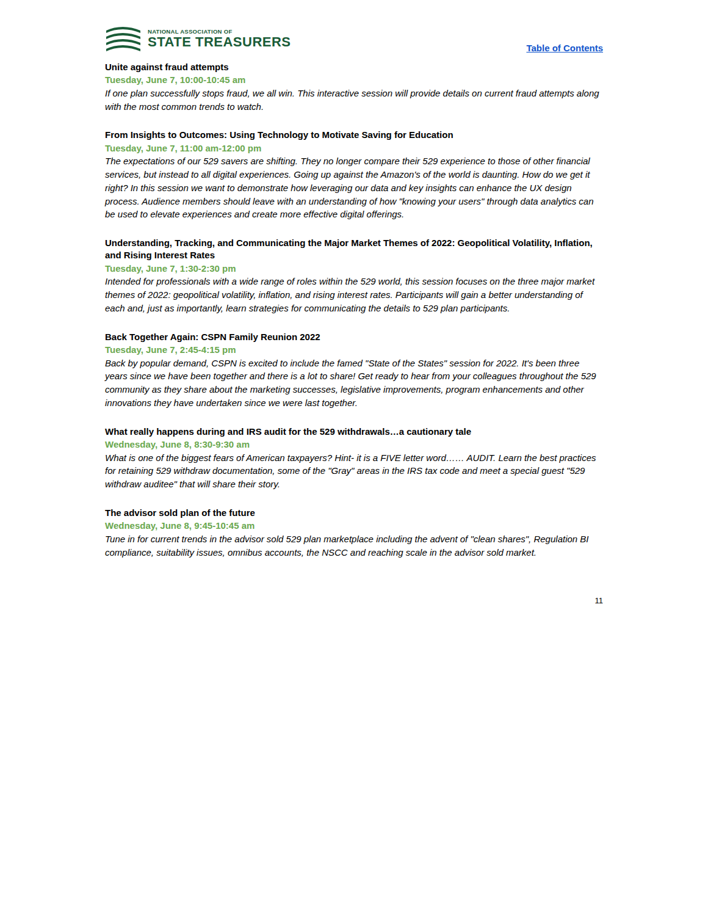NATIONAL ASSOCIATION OF
State Treasurers
Table of Contents
Unite against fraud attempts
Tuesday, June 7, 10:00-10:45 am
If one plan successfully stops fraud, we all win. This interactive session will provide details on current fraud attempts along with the most common trends to watch.
From Insights to Outcomes: Using Technology to Motivate Saving for Education
Tuesday, June 7, 11:00 am-12:00 pm
The expectations of our 529 savers are shifting. They no longer compare their 529 experience to those of other financial services, but instead to all digital experiences. Going up against the Amazon's of the world is daunting. How do we get it right? In this session we want to demonstrate how leveraging our data and key insights can enhance the UX design process. Audience members should leave with an understanding of how "knowing your users" through data analytics can be used to elevate experiences and create more effective digital offerings.
Understanding, Tracking, and Communicating the Major Market Themes of 2022: Geopolitical Volatility, Inflation, and Rising Interest Rates
Tuesday, June 7, 1:30-2:30 pm
Intended for professionals with a wide range of roles within the 529 world, this session focuses on the three major market themes of 2022: geopolitical volatility, inflation, and rising interest rates. Participants will gain a better understanding of each and, just as importantly, learn strategies for communicating the details to 529 plan participants.
Back Together Again: CSPN Family Reunion 2022
Tuesday, June 7, 2:45-4:15 pm
Back by popular demand, CSPN is excited to include the famed "State of the States" session for 2022. It's been three years since we have been together and there is a lot to share! Get ready to hear from your colleagues throughout the 529 community as they share about the marketing successes, legislative improvements, program enhancements and other innovations they have undertaken since we were last together.
What really happens during and IRS audit for the 529 withdrawals…a cautionary tale
Wednesday, June 8, 8:30-9:30 am
What is one of the biggest fears of American taxpayers? Hint- it is a FIVE letter word…… AUDIT. Learn the best practices for retaining 529 withdraw documentation, some of the "Gray" areas in the IRS tax code and meet a special guest "529 withdraw auditee" that will share their story.
The advisor sold plan of the future
Wednesday, June 8, 9:45-10:45 am
Tune in for current trends in the advisor sold 529 plan marketplace including the advent of "clean shares", Regulation BI compliance, suitability issues, omnibus accounts, the NSCC and reaching scale in the advisor sold market.
11